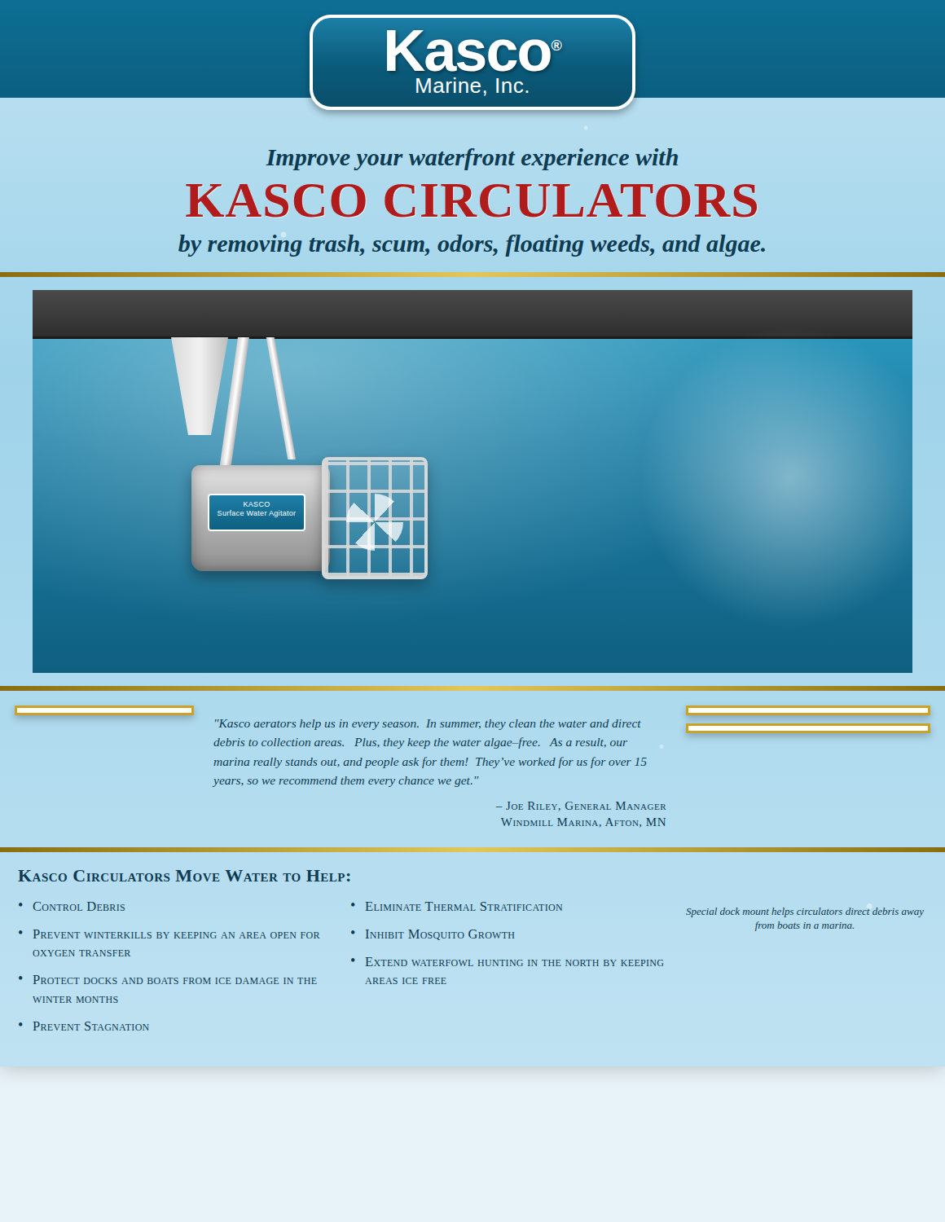Kasco®
Marine, Inc.
Improve your waterfront experience with
KASCO CIRCULATORS
by removing trash, scum, odors, floating weeds, and algae.
KASCO
Surface Water Agitator
"Kasco aerators help us in every season. In summer, they clean the water and direct debris to collection areas. Plus, they keep the water algae–free. As a result, our marina really stands out, and people ask for them! They’ve worked for us for over 15 years, so we recommend them every chance we get."
– Joe Riley, General Manager
Windmill Marina, Afton, MN
Kasco Circulators Move Water to Help:
Control Debris
Prevent winterkills by keeping an area open for oxygen transfer
Protect docks and boats from ice damage in the winter months
Prevent Stagnation
Eliminate Thermal Stratification
Inhibit Mosquito Growth
Extend waterfowl hunting in the north by keeping areas ice free
Special dock mount helps circulators direct debris away from boats in a marina.